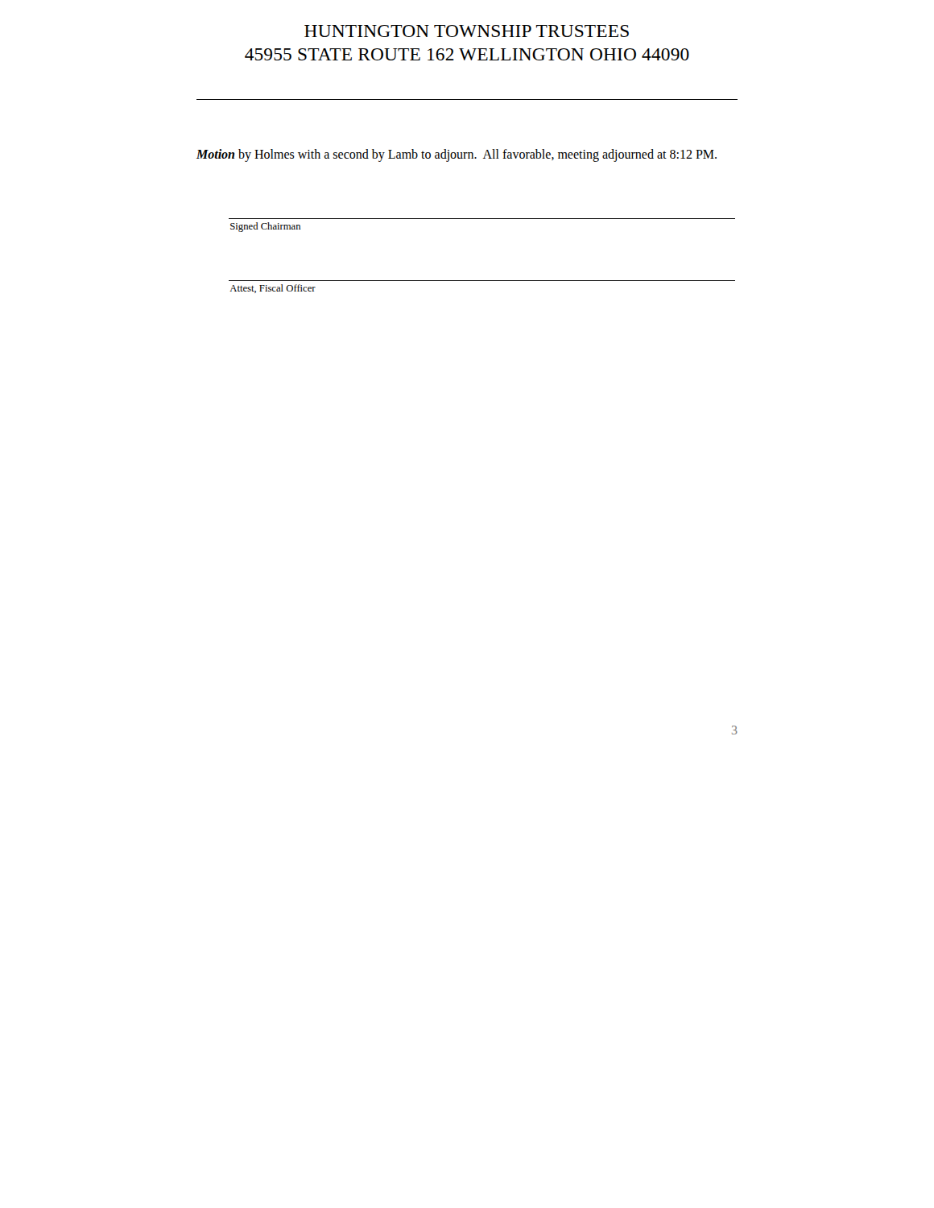HUNTINGTON TOWNSHIP TRUSTEES 45955 STATE ROUTE 162 WELLINGTON OHIO 44090
Motion by Holmes with a second by Lamb to adjourn. All favorable, meeting adjourned at 8:12 PM.
Signed Chairman
Attest, Fiscal Officer
3